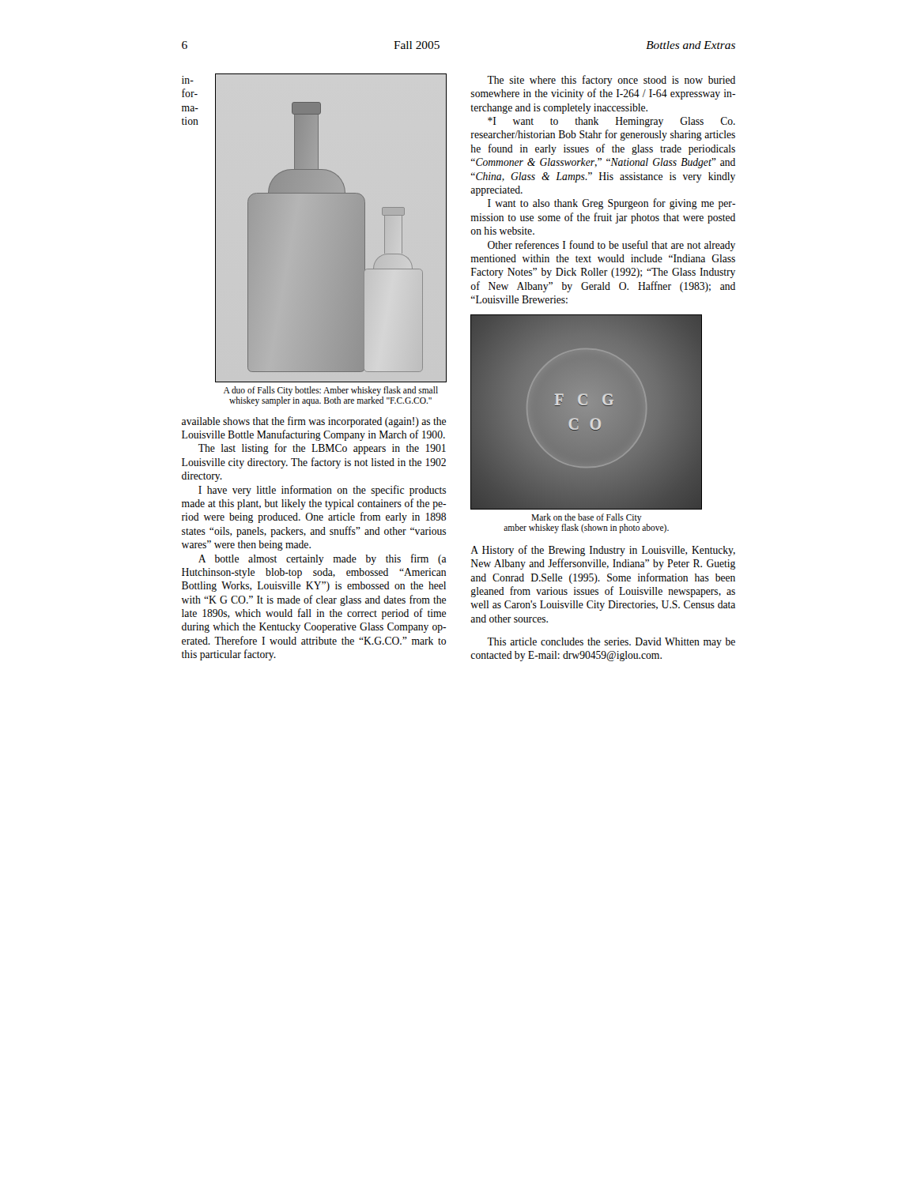6
Fall 2005
Bottles and Extras
A duo of Falls City bottles: Amber whiskey flask and small whiskey sampler in aqua. Both are marked "F.C.G.CO."
information available shows that the firm was incorporated (again!) as the Louisville Bottle Manufacturing Company in March of 1900.
The last listing for the LBMCo appears in the 1901 Louisville city directory. The factory is not listed in the 1902 directory.
I have very little information on the specific products made at this plant, but likely the typical containers of the period were being produced. One article from early in 1898 states “oils, panels, packers, and snuffs” and other “various wares” were then being made.
A bottle almost certainly made by this firm (a Hutchinson-style blob-top soda, embossed “American Bottling Works, Louisville KY”) is embossed on the heel with “K G CO.” It is made of clear glass and dates from the late 1890s, which would fall in the correct period of time during which the Kentucky Cooperative Glass Company operated. Therefore I would attribute the “K.G.CO.” mark to this particular factory.
The site where this factory once stood is now buried somewhere in the vicinity of the I-264 / I-64 expressway interchange and is completely inaccessible.
*I want to thank Hemingray Glass Co. researcher/historian Bob Stahr for generously sharing articles he found in early issues of the glass trade periodicals “Commoner & Glassworker,” “National Glass Budget” and “China, Glass & Lamps.” His assistance is very kindly appreciated.
I want to also thank Greg Spurgeon for giving me permission to use some of the fruit jar photos that were posted on his website.
Other references I found to be useful that are not already mentioned within the text would include “Indiana Glass Factory Notes” by Dick Roller (1992); “The Glass Industry of New Albany” by Gerald O. Haffner (1983); and “Louisville Breweries:
F C G C O
Mark on the base of Falls City
amber whiskey flask (shown in photo above).
A History of the Brewing Industry in Louisville, Kentucky, New Albany and Jeffersonville, Indiana” by Peter R. Guetig and Conrad D.Selle (1995). Some information has been gleaned from various issues of Louisville newspapers, as well as Caron's Louisville City Directories, U.S. Census data and other sources.
This article concludes the series. David Whitten may be contacted by E-mail: drw90459@iglou.com.